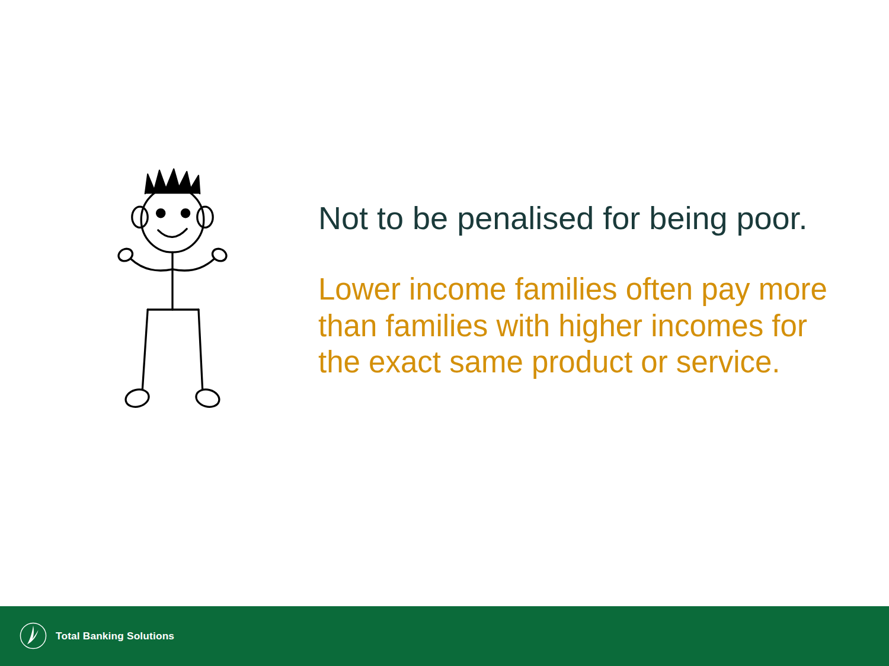Not to be penalised for being poor.
Lower income families often pay more than families with higher incomes for the exact same product or service.
Total Banking Solutions